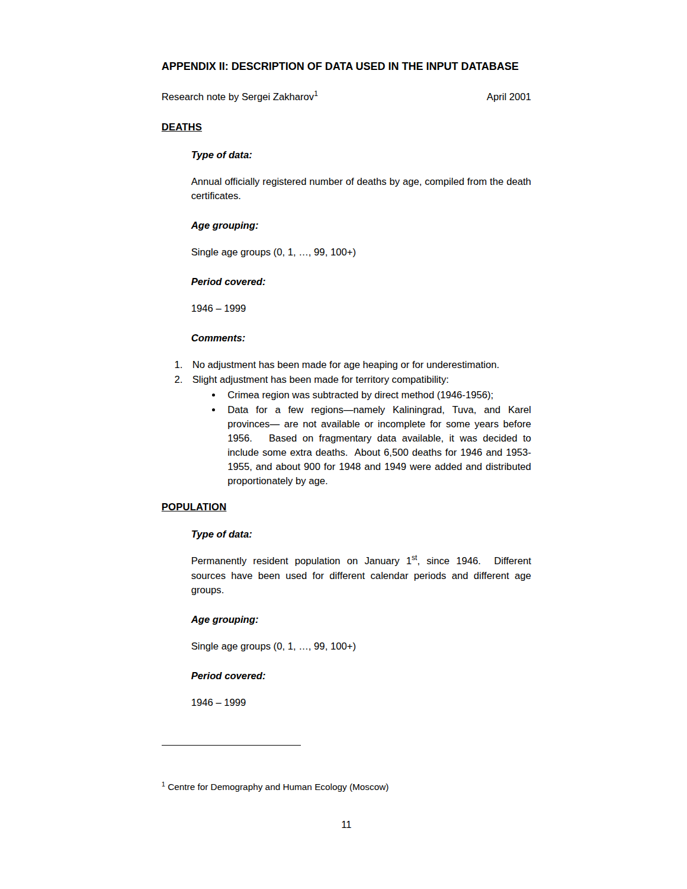APPENDIX II: DESCRIPTION OF DATA USED IN THE INPUT DATABASE
Research note by Sergei Zakharov1 April 2001
DEATHS
Type of data:
Annual officially registered number of deaths by age, compiled from the death certificates.
Age grouping:
Single age groups (0, 1, …, 99, 100+)
Period covered:
1946 – 1999
Comments:
No adjustment has been made for age heaping or for underestimation.
Slight adjustment has been made for territory compatibility:
Crimea region was subtracted by direct method (1946-1956);
Data for a few regions—namely Kaliningrad, Tuva, and Karel provinces— are not available or incomplete for some years before 1956. Based on fragmentary data available, it was decided to include some extra deaths. About 6,500 deaths for 1946 and 1953-1955, and about 900 for 1948 and 1949 were added and distributed proportionately by age.
POPULATION
Type of data:
Permanently resident population on January 1st, since 1946. Different sources have been used for different calendar periods and different age groups.
Age grouping:
Single age groups (0, 1, …, 99, 100+)
Period covered:
1946 – 1999
1 Centre for Demography and Human Ecology (Moscow)
11